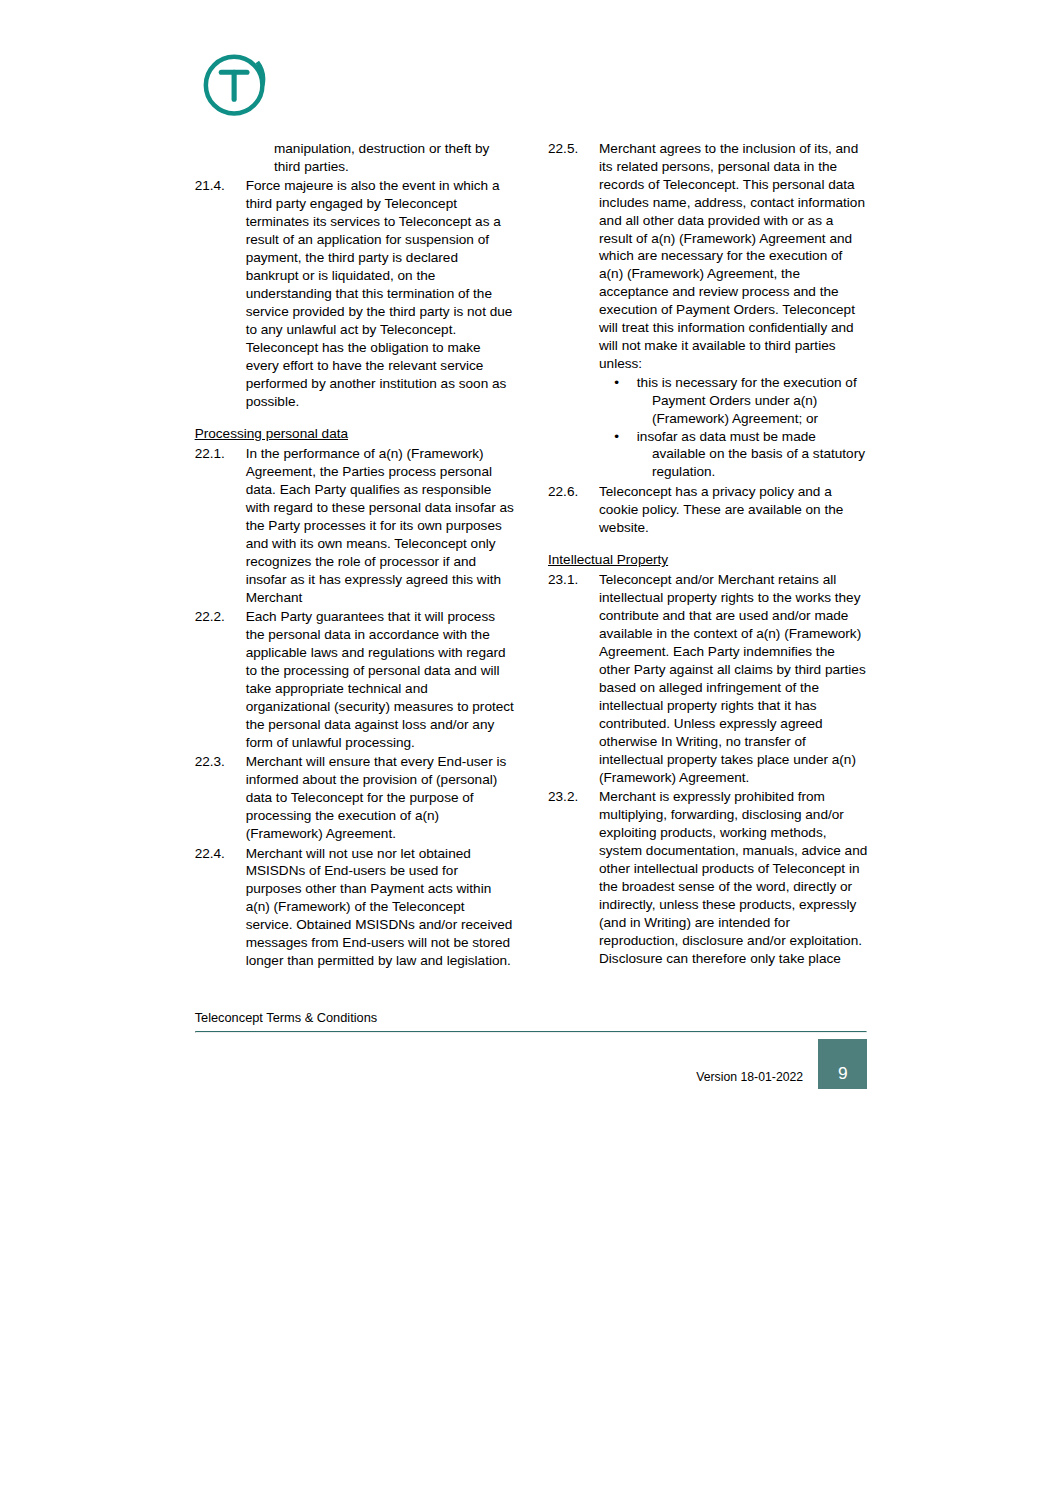manipulation, destruction or theft by third parties.
21.4. Force majeure is also the event in which a third party engaged by Teleconcept terminates its services to Teleconcept as a result of an application for suspension of payment, the third party is declared bankrupt or is liquidated, on the understanding that this termination of the service provided by the third party is not due to any unlawful act by Teleconcept. Teleconcept has the obligation to make every effort to have the relevant service performed by another institution as soon as possible.
Processing personal data
22.1. In the performance of a(n) (Framework) Agreement, the Parties process personal data. Each Party qualifies as responsible with regard to these personal data insofar as the Party processes it for its own purposes and with its own means. Teleconcept only recognizes the role of processor if and insofar as it has expressly agreed this with Merchant
22.2. Each Party guarantees that it will process the personal data in accordance with the applicable laws and regulations with regard to the processing of personal data and will take appropriate technical and organizational (security) measures to protect the personal data against loss and/or any form of unlawful processing.
22.3. Merchant will ensure that every End-user is informed about the provision of (personal) data to Teleconcept for the purpose of processing the execution of a(n) (Framework) Agreement.
22.4. Merchant will not use nor let obtained MSISDNs of End-users be used for purposes other than Payment acts within a(n) (Framework) of the Teleconcept service. Obtained MSISDNs and/or received messages from End-users will not be stored longer than permitted by law and legislation.
22.5. Merchant agrees to the inclusion of its, and its related persons, personal data in the records of Teleconcept. This personal data includes name, address, contact information and all other data provided with or as a result of a(n) (Framework) Agreement and which are necessary for the execution of a(n) (Framework) Agreement, the acceptance and review process and the execution of Payment Orders. Teleconcept will treat this information confidentially and will not make it available to third parties unless:
this is necessary for the execution of Payment Orders under a(n) (Framework) Agreement; or
insofar as data must be made available on the basis of a statutory regulation.
22.6. Teleconcept has a privacy policy and a cookie policy. These are available on the website.
Intellectual Property
23.1. Teleconcept and/or Merchant retains all intellectual property rights to the works they contribute and that are used and/or made available in the context of a(n) (Framework) Agreement. Each Party indemnifies the other Party against all claims by third parties based on alleged infringement of the intellectual property rights that it has contributed. Unless expressly agreed otherwise In Writing, no transfer of intellectual property takes place under a(n) (Framework) Agreement.
23.2. Merchant is expressly prohibited from multiplying, forwarding, disclosing and/or exploiting products, working methods, system documentation, manuals, advice and other intellectual products of Teleconcept in the broadest sense of the word, directly or indirectly, unless these products, expressly (and in Writing) are intended for reproduction, disclosure and/or exploitation. Disclosure can therefore only take place
Teleconcept Terms & Conditions
Version 18-01-2022
9